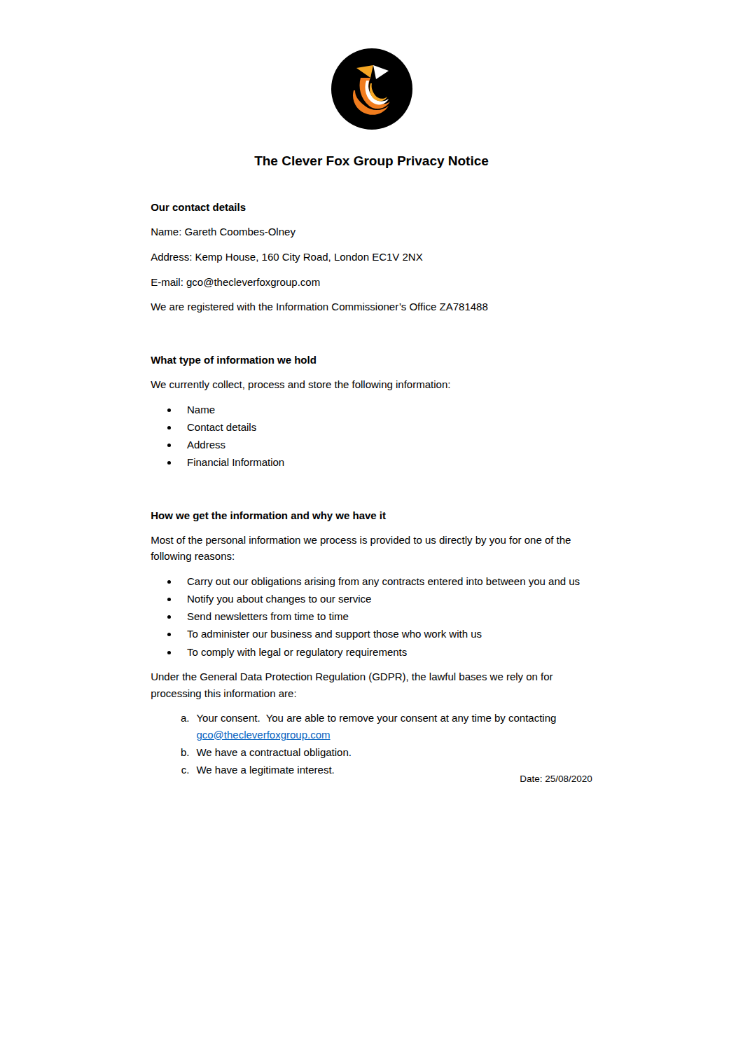The Clever Fox Group Privacy Notice
Our contact details
Name: Gareth Coombes-Olney
Address: Kemp House, 160 City Road, London EC1V 2NX
E-mail: gco@thecleverfoxgroup.com
We are registered with the Information Commissioner’s Office ZA781488
What type of information we hold
We currently collect, process and store the following information:
Name
Contact details
Address
Financial Information
How we get the information and why we have it
Most of the personal information we process is provided to us directly by you for one of the following reasons:
Carry out our obligations arising from any contracts entered into between you and us
Notify you about changes to our service
Send newsletters from time to time
To administer our business and support those who work with us
To comply with legal or regulatory requirements
Under the General Data Protection Regulation (GDPR), the lawful bases we rely on for processing this information are:
Your consent. You are able to remove your consent at any time by contacting gco@thecleverfoxgroup.com
We have a contractual obligation.
We have a legitimate interest.
Date: 25/08/2020